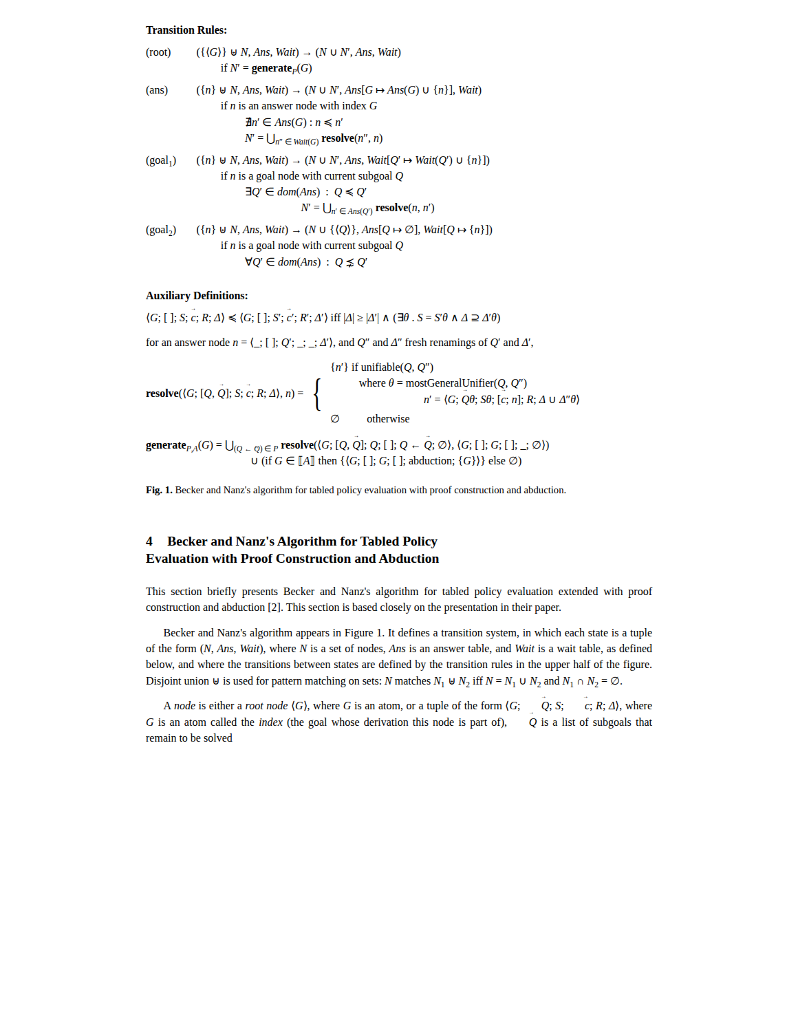Transition Rules:
| (root) | ({⟨ G ⟩} ⊎ N , Ans , Wait ) → ( N ∪ N ′, Ans , Wait ) if N ′ = generate P ( G ) |
| (ans) | ({ n } ⊎ N , Ans , Wait ) → ( N ∪ N ′, Ans [ G ↦ Ans ( G ) ∪ { n }], Wait ) if n is an answer node with index G ∄ n ′ ∈ Ans ( G ) : n ≼ n ′ N ′ = ⋃ n ″ ∈ Wait ( G ) resolve ( n ″, n ) |
| (goal 1 ) | ({ n } ⊎ N , Ans , Wait ) → ( N ∪ N ′, Ans , Wait [ Q ′ ↦ Wait ( Q ′) ∪ { n }]) if n is a goal node with current subgoal Q ∃ Q ′ ∈ dom ( Ans ) : Q ≼ Q ′ N ′ = ⋃ n ′ ∈ Ans ( Q ′) resolve ( n , n ′) |
| (goal 2 ) | ({ n } ⊎ N , Ans , Wait ) → ( N ∪ {⟨ Q ⟩}, Ans [ Q ↦ ∅], Wait [ Q ↦ { n }]) if n is a goal node with current subgoal Q ∀ Q ′ ∈ dom ( Ans ) : Q ⋨ Q ′ |
Auxiliary Definitions:
⟨G; [ ]; S; c; R; Δ⟩ ≼ ⟨G; [ ]; S′; c′; R′; Δ′⟩ iff |Δ| ≥ |Δ′| ∧ (∃θ . S = S′θ ∧ Δ ⊇ Δ′θ)
for an answer node n = ⟨_; [ ]; Q′; _; _; Δ′⟩, and Q″ and Δ″ fresh renamings of Q′ and Δ′,
resolve(⟨G; [Q, Q]; S; c; R; Δ⟩, n) = { {n′} if unifiable(Q, Q″) where θ = mostGeneralUnifier(Q, Q″) n′ = ⟨G; Qθ; Sθ; [c; n]; R; Δ ∪ Δ″θ⟩ ∅ otherwise
generateP,A(G) = ⋃(Q ← Q) ∈ P resolve(⟨G; [Q, Q]; Q; [ ]; Q ← Q; ∅⟩, ⟨G; [ ]; G; [ ]; _; ∅⟩) ∪ (if G ∈ ⟦A⟧ then {⟨G; [ ]; G; [ ]; abduction; {G}⟩} else ∅)
Fig. 1. Becker and Nanz's algorithm for tabled policy evaluation with proof construction and abduction.
4 Becker and Nanz's Algorithm for Tabled Policy
Evaluation with Proof Construction and Abduction
This section briefly presents Becker and Nanz's algorithm for tabled policy evaluation extended with proof construction and abduction [2]. This section is based closely on the presentation in their paper.
Becker and Nanz's algorithm appears in Figure 1. It defines a transition system, in which each state is a tuple of the form (N, Ans, Wait), where N is a set of nodes, Ans is an answer table, and Wait is a wait table, as defined below, and where the transitions between states are defined by the transition rules in the upper half of the figure. Disjoint union ⊎ is used for pattern matching on sets: N matches N1 ⊎ N2 iff N = N1 ∪ N2 and N1 ∩ N2 = ∅.
A node is either a root node ⟨G⟩, where G is an atom, or a tuple of the form ⟨G; Q; S; c; R; Δ⟩, where G is an atom called the index (the goal whose derivation this node is part of), Q is a list of subgoals that remain to be solved